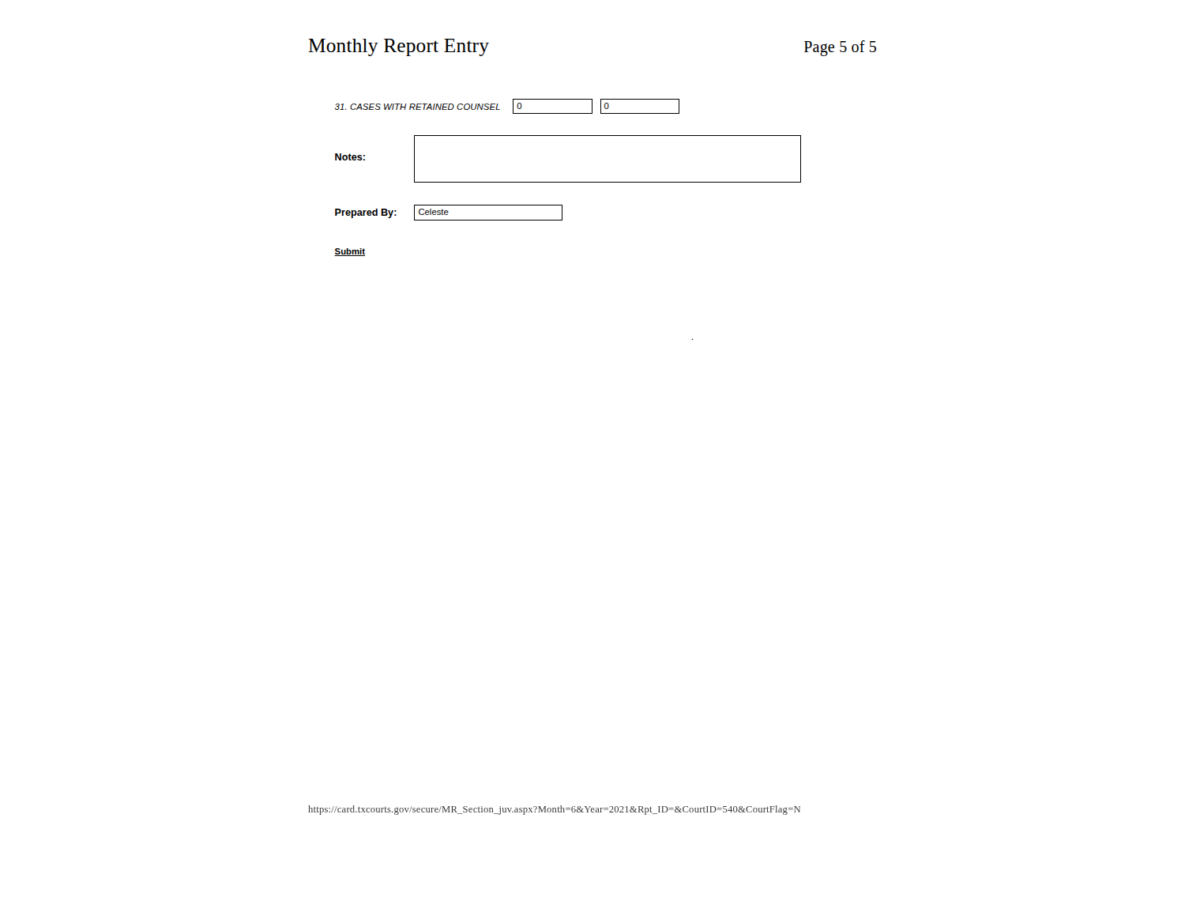Monthly Report Entry
Page 5 of 5
31. CASES WITH RETAINED COUNSEL
0
0
Notes:
Prepared By:
Celeste
Submit
.
https://card.txcourts.gov/secure/MR_Section_juv.aspx?Month=6&Year=2021&Rpt_ID=&CourtID=540&CourtFlag=N